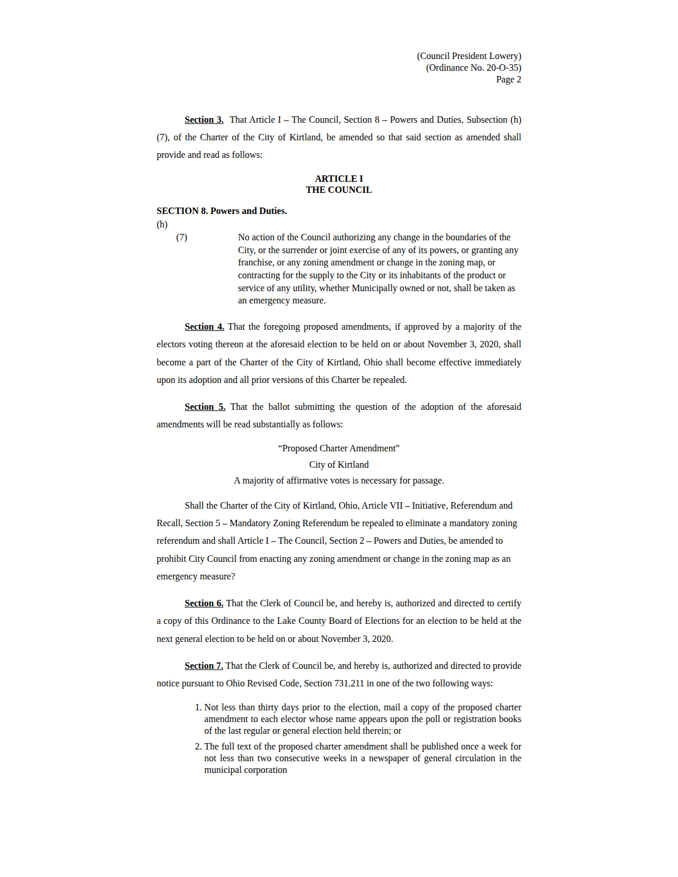(Council President Lowery)
(Ordinance No. 20-O-35)
Page 2
Section 3. That Article I – The Council, Section 8 – Powers and Duties, Subsection (h)(7), of the Charter of the City of Kirtland, be amended so that said section as amended shall provide and read as follows:
ARTICLE I
THE COUNCIL
SECTION 8. Powers and Duties.
(h)
(7) No action of the Council authorizing any change in the boundaries of the City, or the surrender or joint exercise of any of its powers, or granting any franchise, or any zoning amendment or change in the zoning map, or contracting for the supply to the City or its inhabitants of the product or service of any utility, whether Municipally owned or not, shall be taken as an emergency measure.
Section 4. That the foregoing proposed amendments, if approved by a majority of the electors voting thereon at the aforesaid election to be held on or about November 3, 2020, shall become a part of the Charter of the City of Kirtland, Ohio shall become effective immediately upon its adoption and all prior versions of this Charter be repealed.
Section 5. That the ballot submitting the question of the adoption of the aforesaid amendments will be read substantially as follows:
“Proposed Charter Amendment”
City of Kirtland
A majority of affirmative votes is necessary for passage.
Shall the Charter of the City of Kirtland, Ohio, Article VII – Initiative, Referendum and Recall, Section 5 – Mandatory Zoning Referendum be repealed to eliminate a mandatory zoning referendum and shall Article I – The Council, Section 2 – Powers and Duties, be amended to prohibit City Council from enacting any zoning amendment or change in the zoning map as an emergency measure?
Section 6. That the Clerk of Council be, and hereby is, authorized and directed to certify a copy of this Ordinance to the Lake County Board of Elections for an election to be held at the next general election to be held on or about November 3, 2020.
Section 7. That the Clerk of Council be, and hereby is, authorized and directed to provide notice pursuant to Ohio Revised Code, Section 731.211 in one of the two following ways:
Not less than thirty days prior to the election, mail a copy of the proposed charter amendment to each elector whose name appears upon the poll or registration books of the last regular or general election held therein; or
The full text of the proposed charter amendment shall be published once a week for not less than two consecutive weeks in a newspaper of general circulation in the municipal corporation